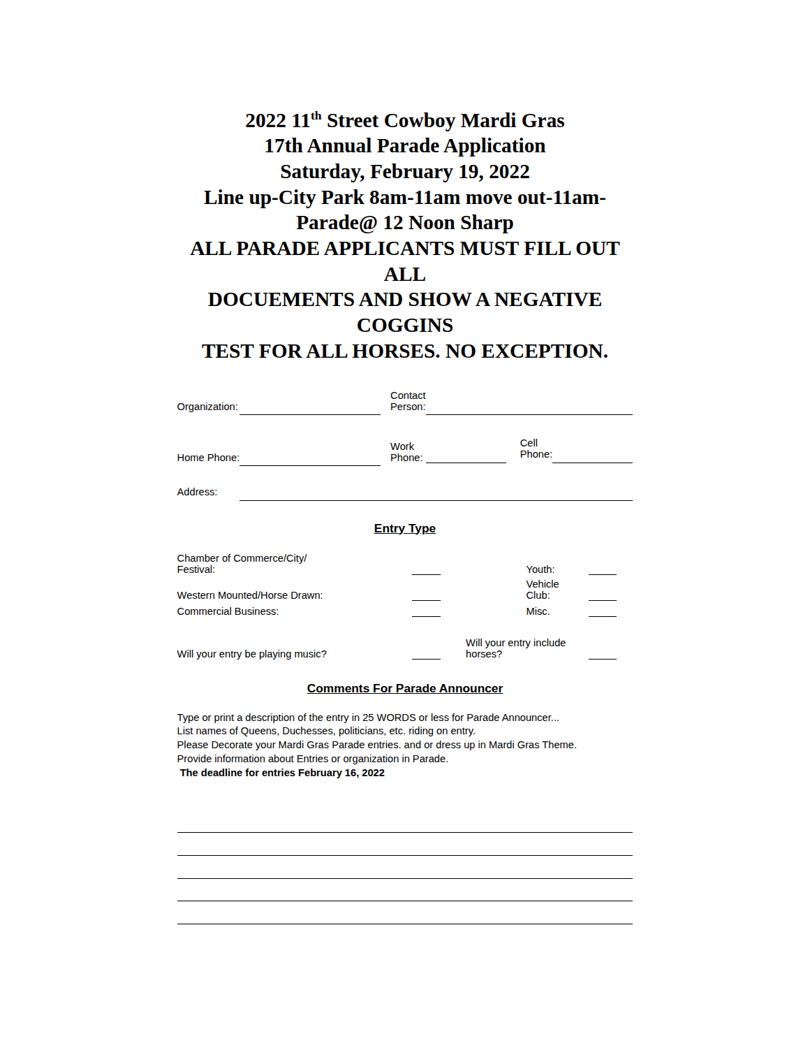2022 11th Street Cowboy Mardi Gras
17th Annual Parade Application
Saturday, February 19, 2022
Line up-City Park 8am-11am move out-11am-
Parade@ 12 Noon Sharp
ALL PARADE APPLICANTS MUST FILL OUT ALL
DOCUEMENTS AND SHOW A NEGATIVE COGGINS
TEST FOR ALL HORSES. NO EXCEPTION.
| Organization: | | Contact Person: | |
| Home Phone: | | Work Phone: | / / Cell Phone: / / |
| Address: | |
Entry Type
| Chamber of Commerce/City/ Festival: | | | Youth: | |
| Western Mounted/Horse Drawn: | | | Vehicle Club: | |
| Commercial Business: | | | Misc. | |
| Will your entry be playing music? | | Will your entry include horses? | |
Comments For Parade Announcer
Type or print a description of the entry in 25 WORDS or less for Parade Announcer...
List names of Queens, Duchesses, politicians, etc. riding on entry.
Please Decorate your Mardi Gras Parade entries. and or dress up in Mardi Gras Theme.
Provide information about Entries or organization in Parade.
The deadline for entries February 16, 2022